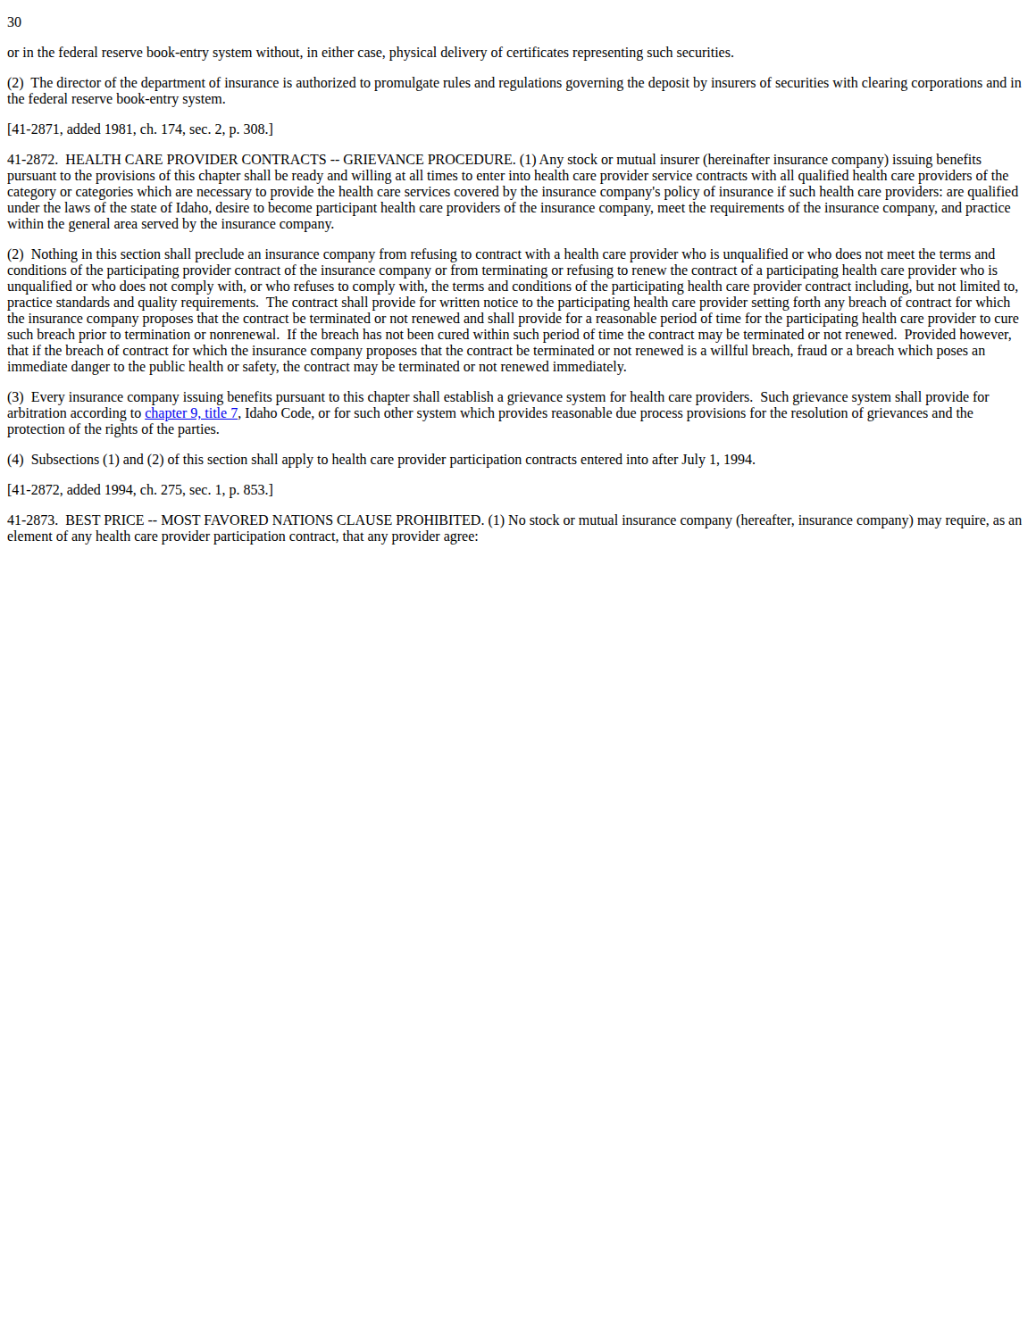30
or in the federal reserve book-entry system without, in either case, physical delivery of certificates representing such securities.
(2) The director of the department of insurance is authorized to promulgate rules and regulations governing the deposit by insurers of securities with clearing corporations and in the federal reserve book-entry system.
[41-2871, added 1981, ch. 174, sec. 2, p. 308.]
41-2872. HEALTH CARE PROVIDER CONTRACTS -- GRIEVANCE PROCEDURE. (1) Any stock or mutual insurer (hereinafter insurance company) issuing benefits pursuant to the provisions of this chapter shall be ready and willing at all times to enter into health care provider service contracts with all qualified health care providers of the category or categories which are necessary to provide the health care services covered by the insurance company's policy of insurance if such health care providers: are qualified under the laws of the state of Idaho, desire to become participant health care providers of the insurance company, meet the requirements of the insurance company, and practice within the general area served by the insurance company.
(2) Nothing in this section shall preclude an insurance company from refusing to contract with a health care provider who is unqualified or who does not meet the terms and conditions of the participating provider contract of the insurance company or from terminating or refusing to renew the contract of a participating health care provider who is unqualified or who does not comply with, or who refuses to comply with, the terms and conditions of the participating health care provider contract including, but not limited to, practice standards and quality requirements. The contract shall provide for written notice to the participating health care provider setting forth any breach of contract for which the insurance company proposes that the contract be terminated or not renewed and shall provide for a reasonable period of time for the participating health care provider to cure such breach prior to termination or nonrenewal. If the breach has not been cured within such period of time the contract may be terminated or not renewed. Provided however, that if the breach of contract for which the insurance company proposes that the contract be terminated or not renewed is a willful breach, fraud or a breach which poses an immediate danger to the public health or safety, the contract may be terminated or not renewed immediately.
(3) Every insurance company issuing benefits pursuant to this chapter shall establish a grievance system for health care providers. Such grievance system shall provide for arbitration according to chapter 9, title 7, Idaho Code, or for such other system which provides reasonable due process provisions for the resolution of grievances and the protection of the rights of the parties.
(4) Subsections (1) and (2) of this section shall apply to health care provider participation contracts entered into after July 1, 1994.
[41-2872, added 1994, ch. 275, sec. 1, p. 853.]
41-2873. BEST PRICE -- MOST FAVORED NATIONS CLAUSE PROHIBITED. (1) No stock or mutual insurance company (hereafter, insurance company) may require, as an element of any health care provider participation contract, that any provider agree: